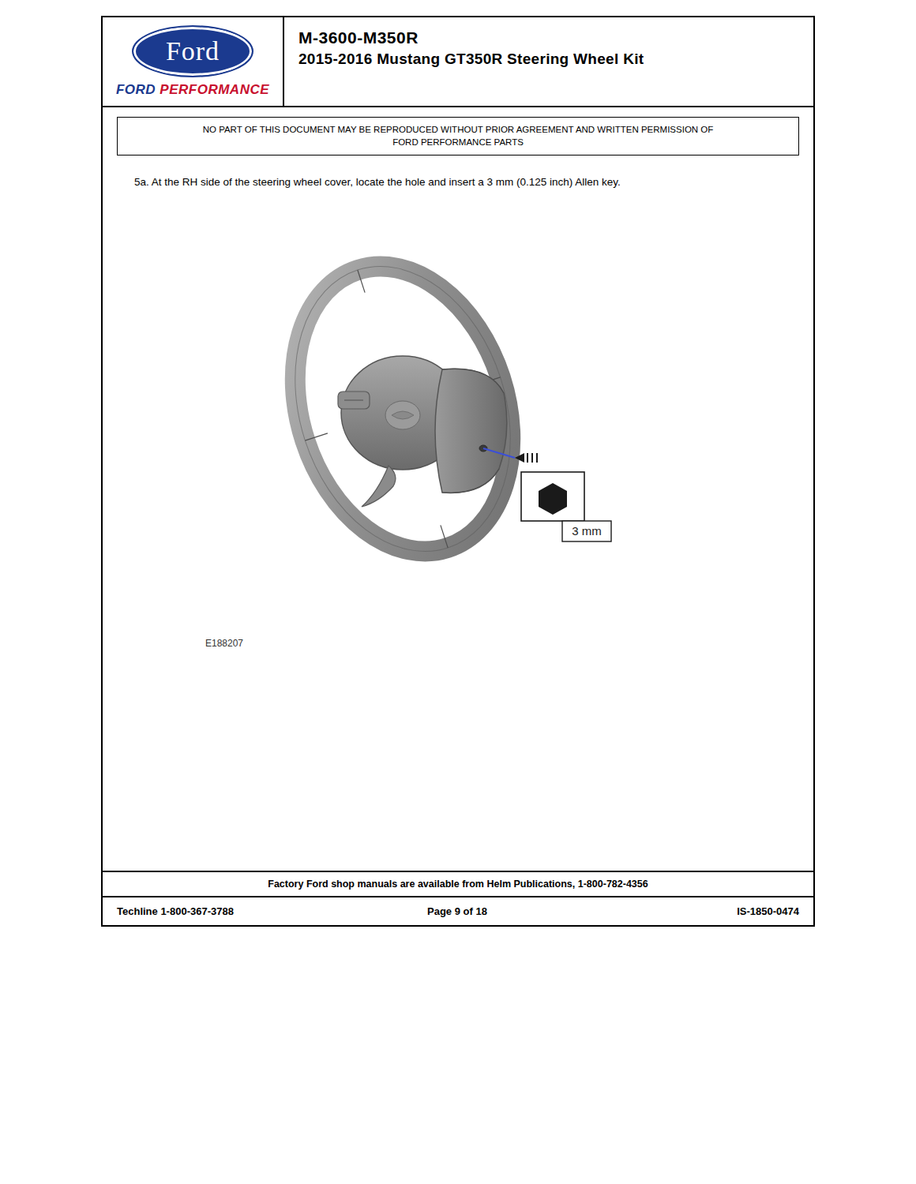Ford
FORD PERFORMANCE
M-3600-M350R
2015-2016 Mustang GT350R Steering Wheel Kit
NO PART OF THIS DOCUMENT MAY BE REPRODUCED WITHOUT PRIOR AGREEMENT AND WRITTEN PERMISSION OF
FORD PERFORMANCE PARTS
5a. At the RH side of the steering wheel cover, locate the hole and insert a 3 mm (0.125 inch) Allen key.
3 mm
E188207
Factory Ford shop manuals are available from Helm Publications, 1-800-782-4356
Techline 1-800-367-3788 Page 9 of 18 IS-1850-0474